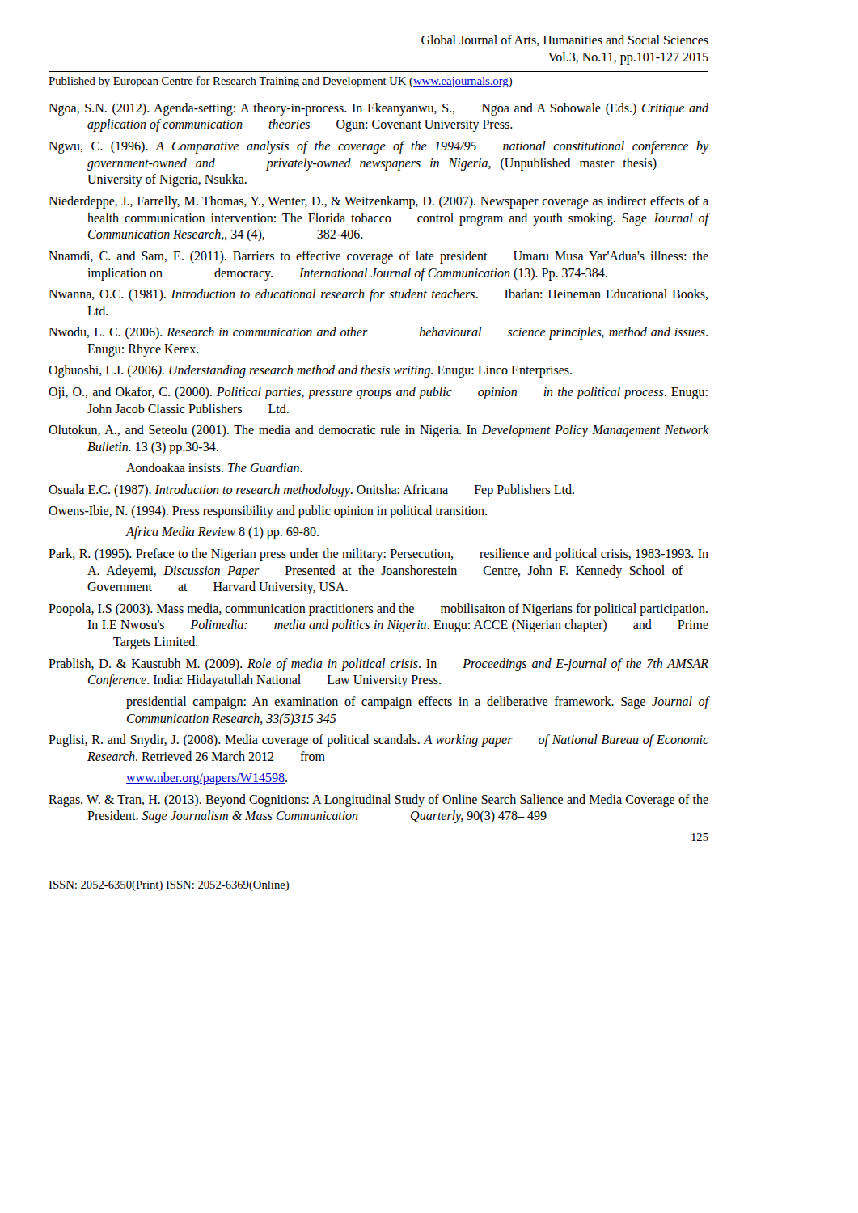Global Journal of Arts, Humanities and Social Sciences
Vol.3, No.11, pp.101-127 2015
Published by European Centre for Research Training and Development UK (www.eajournals.org)
Ngoa, S.N. (2012). Agenda-setting: A theory-in-process. In Ekeanyanwu, S., Ngoa and A Sobowale (Eds.) Critique and application of communication theories Ogun: Covenant University Press.
Ngwu, C. (1996). A Comparative analysis of the coverage of the 1994/95 national constitutional conference by government-owned and privately-owned newspapers in Nigeria, (Unpublished master thesis) University of Nigeria, Nsukka.
Niederdeppe, J., Farrelly, M. Thomas, Y., Wenter, D., & Weitzenkamp, D. (2007). Newspaper coverage as indirect effects of a health communication intervention: The Florida tobacco control program and youth smoking. Sage Journal of Communication Research,, 34 (4), 382-406.
Nnamdi, C. and Sam, E. (2011). Barriers to effective coverage of late president Umaru Musa Yar'Adua's illness: the implication on democracy. International Journal of Communication (13). Pp. 374-384.
Nwanna, O.C. (1981). Introduction to educational research for student teachers. Ibadan: Heineman Educational Books, Ltd.
Nwodu, L. C. (2006). Research in communication and other behavioural science principles, method and issues. Enugu: Rhyce Kerex.
Ogbuoshi, L.I. (2006). Understanding research method and thesis writing. Enugu: Linco Enterprises.
Oji, O., and Okafor, C. (2000). Political parties, pressure groups and public opinion in the political process. Enugu: John Jacob Classic Publishers Ltd.
Olutokun, A., and Seteolu (2001). The media and democratic rule in Nigeria. In Development Policy Management Network Bulletin. 13 (3) pp.30-34.
Aondoakaa insists. The Guardian.
Osuala E.C. (1987). Introduction to research methodology. Onitsha: Africana Fep Publishers Ltd.
Owens-Ibie, N. (1994). Press responsibility and public opinion in political transition.
Africa Media Review 8 (1) pp. 69-80.
Park, R. (1995). Preface to the Nigerian press under the military: Persecution, resilience and political crisis, 1983-1993. In A. Adeyemi, Discussion Paper Presented at the Joanshorestein Centre, John F. Kennedy School of Government at Harvard University, USA.
Poopola, I.S (2003). Mass media, communication practitioners and the mobilisaiton of Nigerians for political participation. In I.E Nwosu's Polimedia: media and politics in Nigeria. Enugu: ACCE (Nigerian chapter) and Prime Targets Limited.
Prablish, D. & Kaustubh M. (2009). Role of media in political crisis. In Proceedings and E-journal of the 7th AMSAR Conference. India: Hidayatullah National Law University Press.
presidential campaign: An examination of campaign effects in a deliberative framework. Sage Journal of Communication Research, 33(5)315 345
Puglisi, R. and Snydir, J. (2008). Media coverage of political scandals. A working paper of National Bureau of Economic Research. Retrieved 26 March 2012 from
www.nber.org/papers/W14598.
Ragas, W. & Tran, H. (2013). Beyond Cognitions: A Longitudinal Study of Online Search Salience and Media Coverage of the President. Sage Journalism & Mass Communication Quarterly, 90(3) 478– 499
125
ISSN: 2052-6350(Print) ISSN: 2052-6369(Online)